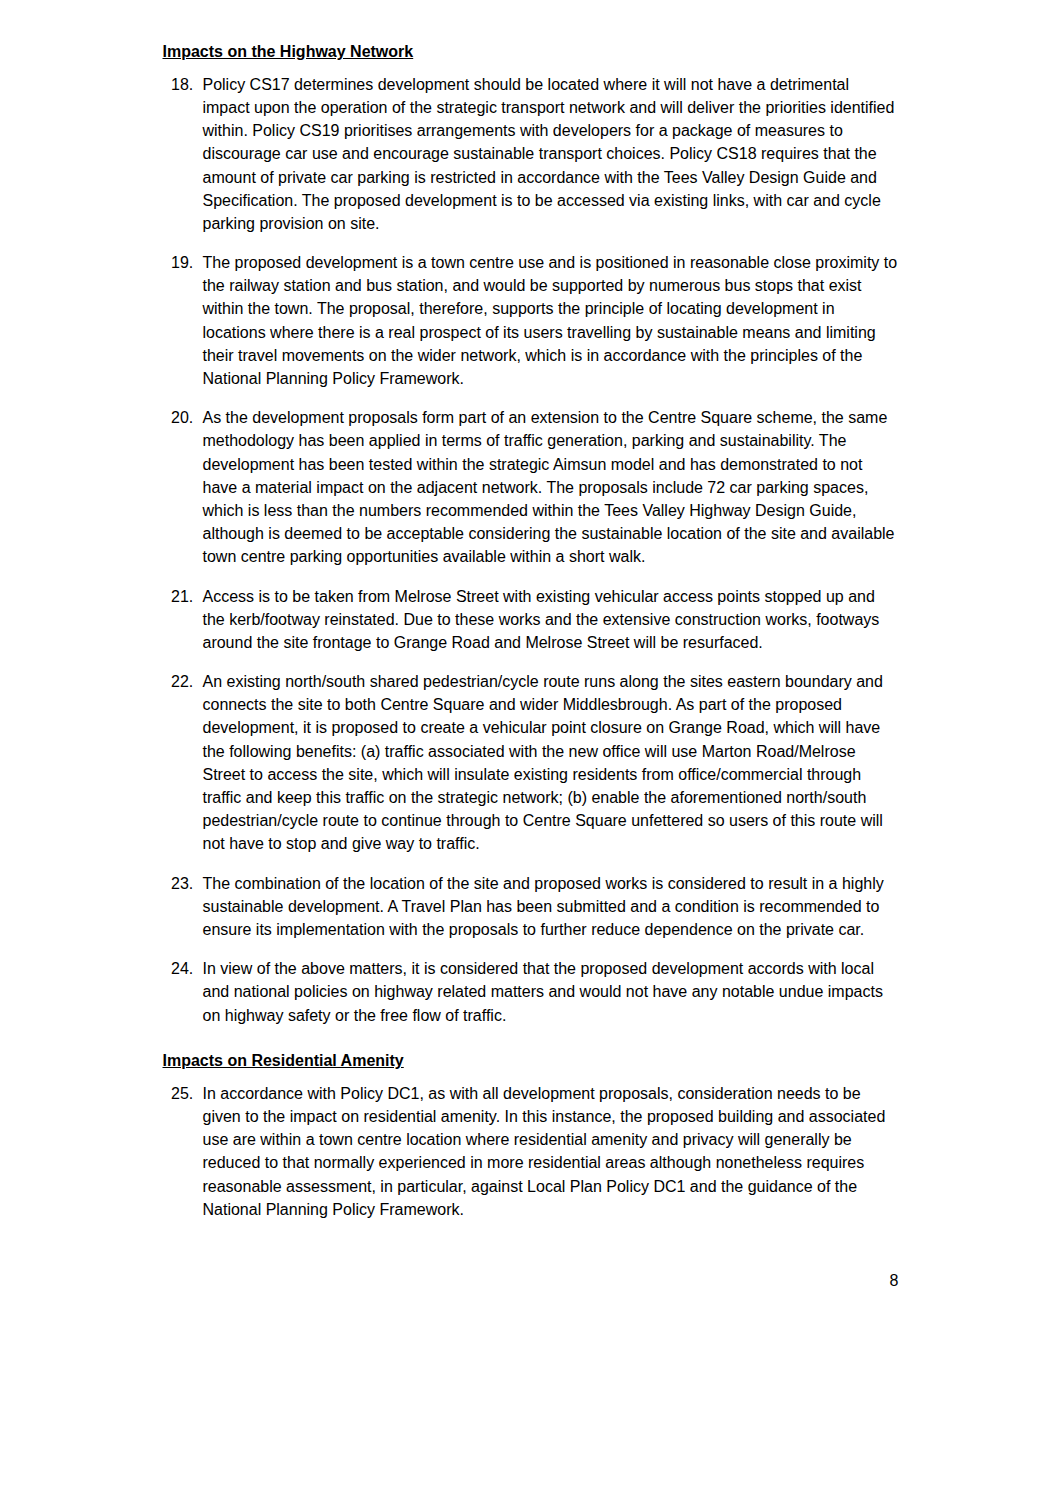Impacts on the Highway Network
Policy CS17 determines development should be located where it will not have a detrimental impact upon the operation of the strategic transport network and will deliver the priorities identified within. Policy CS19 prioritises arrangements with developers for a package of measures to discourage car use and encourage sustainable transport choices. Policy CS18 requires that the amount of private car parking is restricted in accordance with the Tees Valley Design Guide and Specification. The proposed development is to be accessed via existing links, with car and cycle parking provision on site.
The proposed development is a town centre use and is positioned in reasonable close proximity to the railway station and bus station, and would be supported by numerous bus stops that exist within the town. The proposal, therefore, supports the principle of locating development in locations where there is a real prospect of its users travelling by sustainable means and limiting their travel movements on the wider network, which is in accordance with the principles of the National Planning Policy Framework.
As the development proposals form part of an extension to the Centre Square scheme, the same methodology has been applied in terms of traffic generation, parking and sustainability. The development has been tested within the strategic Aimsun model and has demonstrated to not have a material impact on the adjacent network. The proposals include 72 car parking spaces, which is less than the numbers recommended within the Tees Valley Highway Design Guide, although is deemed to be acceptable considering the sustainable location of the site and available town centre parking opportunities available within a short walk.
Access is to be taken from Melrose Street with existing vehicular access points stopped up and the kerb/footway reinstated. Due to these works and the extensive construction works, footways around the site frontage to Grange Road and Melrose Street will be resurfaced.
An existing north/south shared pedestrian/cycle route runs along the sites eastern boundary and connects the site to both Centre Square and wider Middlesbrough. As part of the proposed development, it is proposed to create a vehicular point closure on Grange Road, which will have the following benefits: (a) traffic associated with the new office will use Marton Road/Melrose Street to access the site, which will insulate existing residents from office/commercial through traffic and keep this traffic on the strategic network; (b) enable the aforementioned north/south pedestrian/cycle route to continue through to Centre Square unfettered so users of this route will not have to stop and give way to traffic.
The combination of the location of the site and proposed works is considered to result in a highly sustainable development. A Travel Plan has been submitted and a condition is recommended to ensure its implementation with the proposals to further reduce dependence on the private car.
In view of the above matters, it is considered that the proposed development accords with local and national policies on highway related matters and would not have any notable undue impacts on highway safety or the free flow of traffic.
Impacts on Residential Amenity
In accordance with Policy DC1, as with all development proposals, consideration needs to be given to the impact on residential amenity. In this instance, the proposed building and associated use are within a town centre location where residential amenity and privacy will generally be reduced to that normally experienced in more residential areas although nonetheless requires reasonable assessment, in particular, against Local Plan Policy DC1 and the guidance of the National Planning Policy Framework.
8